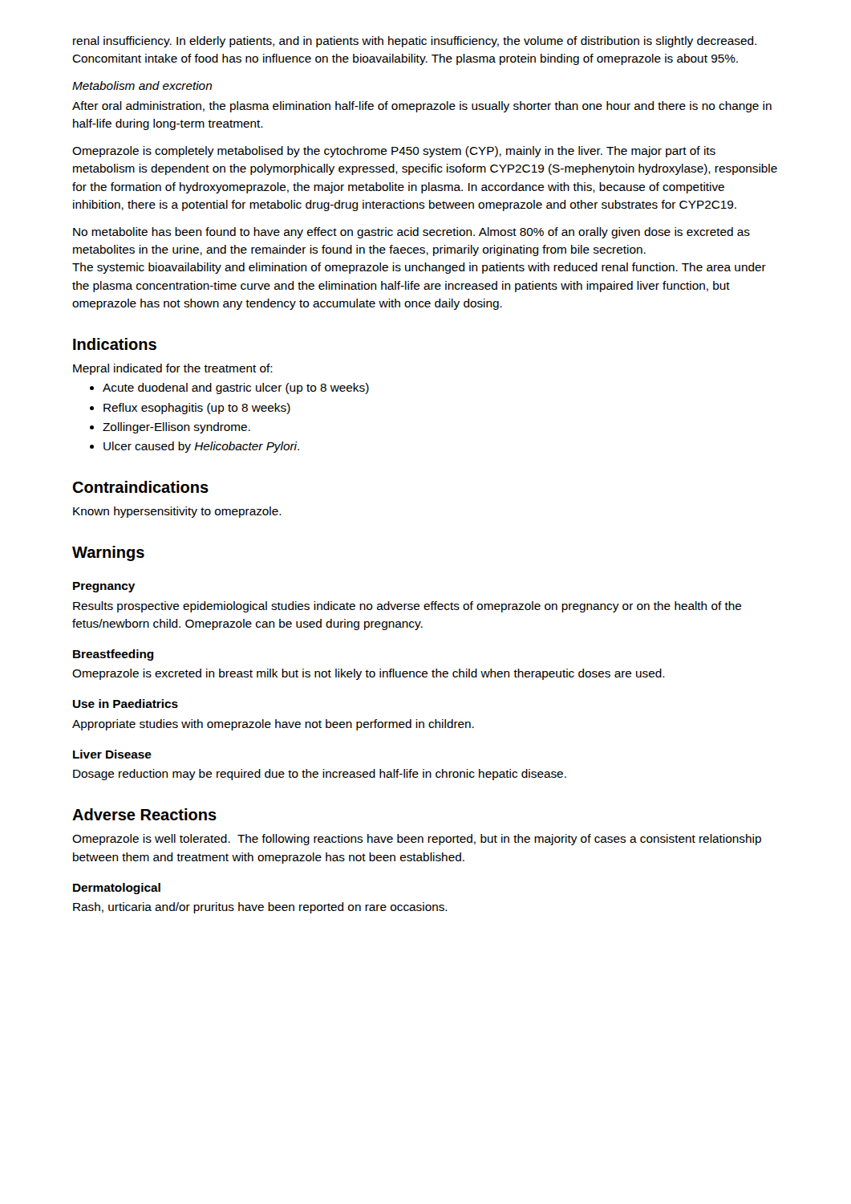renal insufficiency. In elderly patients, and in patients with hepatic insufficiency, the volume of distribution is slightly decreased. Concomitant intake of food has no influence on the bioavailability. The plasma protein binding of omeprazole is about 95%.
Metabolism and excretion
After oral administration, the plasma elimination half-life of omeprazole is usually shorter than one hour and there is no change in half-life during long-term treatment.
Omeprazole is completely metabolised by the cytochrome P450 system (CYP), mainly in the liver. The major part of its metabolism is dependent on the polymorphically expressed, specific isoform CYP2C19 (S-mephenytoin hydroxylase), responsible for the formation of hydroxyomeprazole, the major metabolite in plasma. In accordance with this, because of competitive inhibition, there is a potential for metabolic drug-drug interactions between omeprazole and other substrates for CYP2C19.
No metabolite has been found to have any effect on gastric acid secretion. Almost 80% of an orally given dose is excreted as metabolites in the urine, and the remainder is found in the faeces, primarily originating from bile secretion.
The systemic bioavailability and elimination of omeprazole is unchanged in patients with reduced renal function. The area under the plasma concentration-time curve and the elimination half-life are increased in patients with impaired liver function, but omeprazole has not shown any tendency to accumulate with once daily dosing.
Indications
Mepral indicated for the treatment of:
Acute duodenal and gastric ulcer (up to 8 weeks)
Reflux esophagitis (up to 8 weeks)
Zollinger-Ellison syndrome.
Ulcer caused by Helicobacter Pylori.
Contraindications
Known hypersensitivity to omeprazole.
Warnings
Pregnancy
Results prospective epidemiological studies indicate no adverse effects of omeprazole on pregnancy or on the health of the fetus/newborn child. Omeprazole can be used during pregnancy.
Breastfeeding
Omeprazole is excreted in breast milk but is not likely to influence the child when therapeutic doses are used.
Use in Paediatrics
Appropriate studies with omeprazole have not been performed in children.
Liver Disease
Dosage reduction may be required due to the increased half-life in chronic hepatic disease.
Adverse Reactions
Omeprazole is well tolerated. The following reactions have been reported, but in the majority of cases a consistent relationship between them and treatment with omeprazole has not been established.
Dermatological
Rash, urticaria and/or pruritus have been reported on rare occasions.